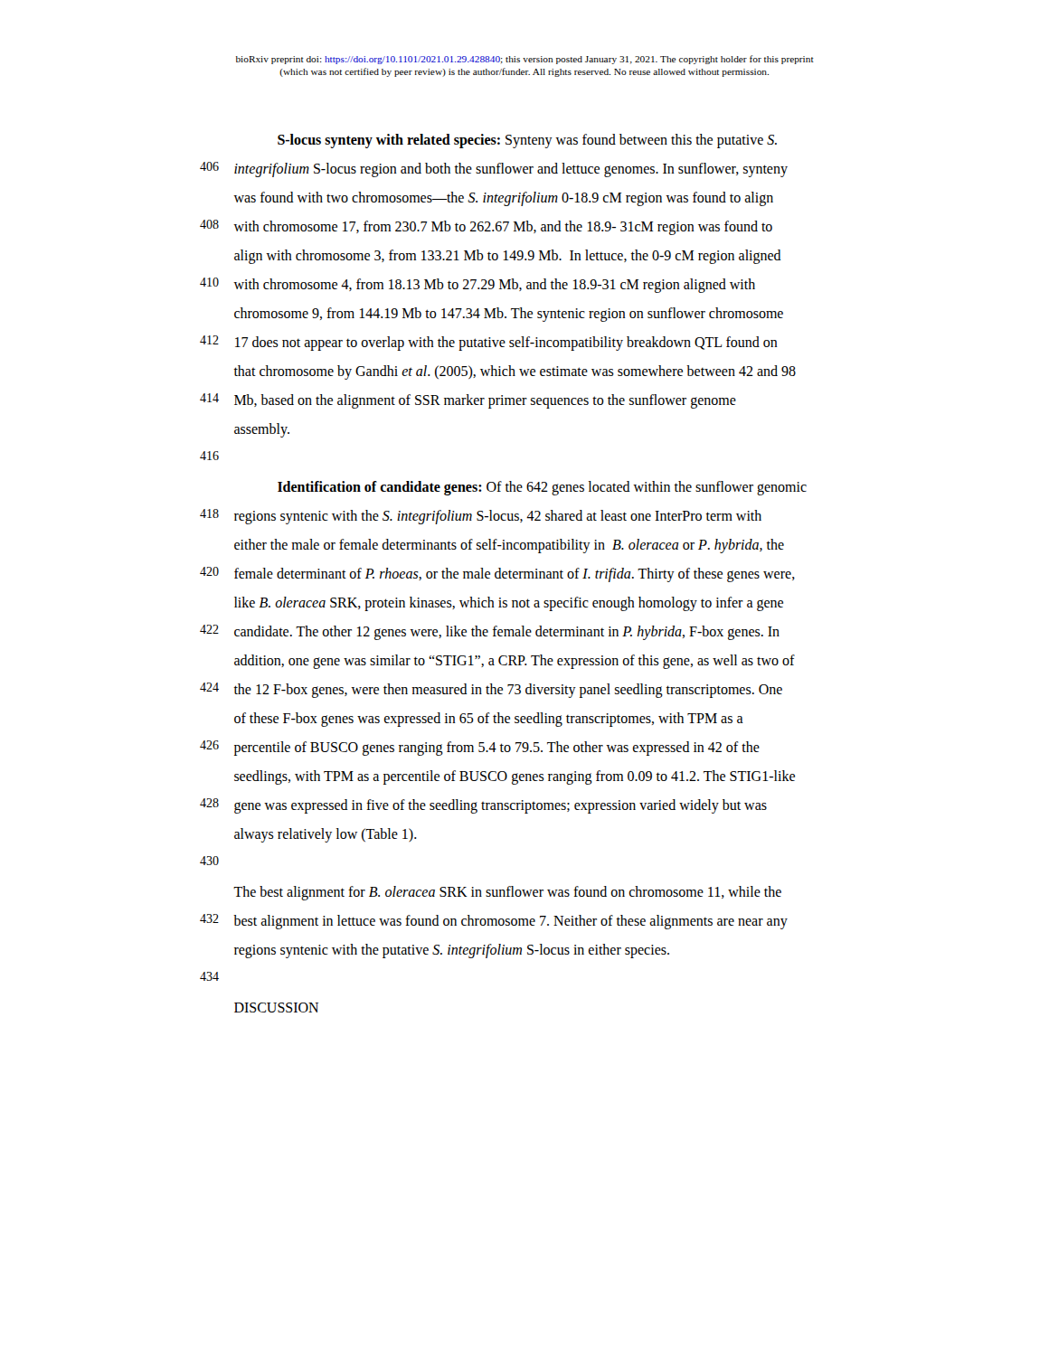bioRxiv preprint doi: https://doi.org/10.1101/2021.01.29.428840; this version posted January 31, 2021. The copyright holder for this preprint (which was not certified by peer review) is the author/funder. All rights reserved. No reuse allowed without permission.
S-locus synteny with related species: Synteny was found between this the putative S.
406 integrifolium S-locus region and both the sunflower and lettuce genomes. In sunflower, synteny
was found with two chromosomes—the S. integrifolium 0-18.9 cM region was found to align
408with chromosome 17, from 230.7 Mb to 262.67 Mb, and the 18.9- 31cM region was found to
align with chromosome 3, from 133.21 Mb to 149.9 Mb. In lettuce, the 0-9 cM region aligned
410with chromosome 4, from 18.13 Mb to 27.29 Mb, and the 18.9-31 cM region aligned with
chromosome 9, from 144.19 Mb to 147.34 Mb. The syntenic region on sunflower chromosome
41217 does not appear to overlap with the putative self-incompatibility breakdown QTL found on
that chromosome by Gandhi et al. (2005), which we estimate was somewhere between 42 and 98
414 Mb, based on the alignment of SSR marker primer sequences to the sunflower genome
assembly.
416
Identification of candidate genes: Of the 642 genes located within the sunflower genomic
418regions syntenic with the S. integrifolium S-locus, 42 shared at least one InterPro term with
either the male or female determinants of self-incompatibility in B. oleracea or P. hybrida, the
420female determinant of P. rhoeas, or the male determinant of I. trifida. Thirty of these genes were,
like B. oleracea SRK, protein kinases, which is not a specific enough homology to infer a gene
422candidate. The other 12 genes were, like the female determinant in P. hybrida, F-box genes. In
addition, one gene was similar to “STIG1”, a CRP. The expression of this gene, as well as two of
424the 12 F-box genes, were then measured in the 73 diversity panel seedling transcriptomes. One
of these F-box genes was expressed in 65 of the seedling transcriptomes, with TPM as a
426percentile of BUSCO genes ranging from 5.4 to 79.5. The other was expressed in 42 of the
seedlings, with TPM as a percentile of BUSCO genes ranging from 0.09 to 41.2. The STIG1-like
428gene was expressed in five of the seedling transcriptomes; expression varied widely but was
always relatively low (Table 1).
430
The best alignment for B. oleracea SRK in sunflower was found on chromosome 11, while the
432best alignment in lettuce was found on chromosome 7. Neither of these alignments are near any
regions syntenic with the putative S. integrifolium S-locus in either species.
434
DISCUSSION